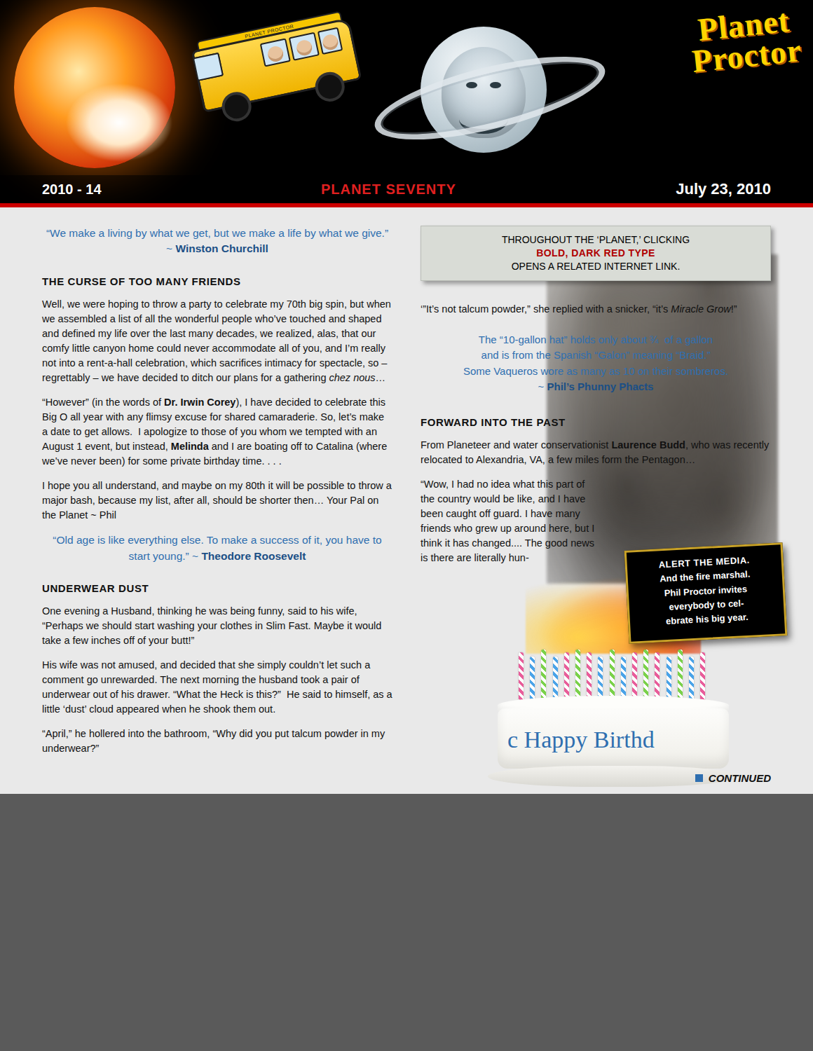PLANET PROCTOR
Planet Proctor
2010 - 14
PLANET SEVENTY
July 23, 2010
“We make a living by what we get, but we make a life by what we give.” ~ Winston Churchill
The Curse of Too Many Friends
Well, we were hoping to throw a party to celebrate my 70th big spin, but when we assembled a list of all the wonderful people who’ve touched and shaped and defined my life over the last many decades, we realized, alas, that our comfy little canyon home could never accommodate all of you, and I’m really not into a rent-a-hall celebration, which sacrifices intimacy for spectacle, so – regrettably – we have decided to ditch our plans for a gathering chez nous…
“However” (in the words of Dr. Irwin Corey), I have decided to celebrate this Big O all year with any flimsy excuse for shared camaraderie. So, let’s make a date to get allows. I apologize to those of you whom we tempted with an August 1 event, but instead, Melinda and I are boating off to Catalina (where we’ve never been) for some private birthday time. . . .
I hope you all understand, and maybe on my 80th it will be possible to throw a major bash, because my list, after all, should be shorter then… Your Pal on the Planet ~ Phil
“Old age is like everything else. To make a success of it, you have to start young.” ~ Theodore Roosevelt
Underwear Dust
One evening a Husband, thinking he was being funny, said to his wife, “Perhaps we should start washing your clothes in Slim Fast. Maybe it would take a few inches off of your butt!”
His wife was not amused, and decided that she simply couldn’t let such a comment go unrewarded. The next morning the husband took a pair of underwear out of his drawer. “What the Heck is this?” He said to himself, as a little ‘dust’ cloud appeared when he shook them out.
“April,” he hollered into the bathroom, “Why did you put talcum powder in my underwear?”
THROUGHOUT THE ‘PLANET,’ CLICKING
BOLD, DARK RED TYPE
OPENS A RELATED INTERNET LINK.
‘”It’s not talcum powder,” she replied with a snicker, “it’s Miracle Grow!”
The “10-gallon hat” holds only about ¾ of a gallon
and is from the Spanish “Galon” meaning “Braid.”
Some Vaqueros wore as many as 10 on their sombreros.
~ Phil’s Phunny Phacts
Forward Into the Past
From Planeteer and water conservationist Laurence Budd, who was recently relocated to Alexandria, VA, a few miles form the Pentagon…
“Wow, I had no idea what this part of the country would be like, and I have been caught off guard. I have many friends who grew up around here, but I think it has changed.... The good news is there are literally hun-
ALERT THE MEDIA.
And the fire marshal.
Phil Proctor invites
everybody to cel-
ebrate his big year.
c Happy Birthd
CONTINUED